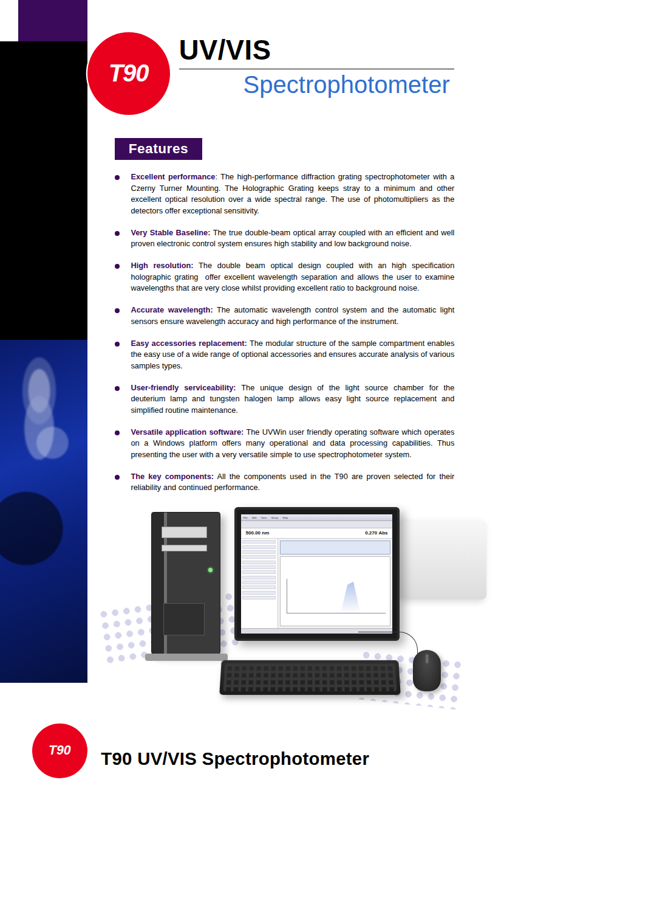T90
UV/VIS
Spectrophotometer
Features
Excellent performance: The high-performance diffraction grating spectrophotometer with a Czerny Turner Mounting. The Holographic Grating keeps stray to a minimum and other excellent optical resolution over a wide spectral range. The use of photomultipliers as the detectors offer exceptional sensitivity.
Very Stable Baseline: The true double-beam optical array coupled with an efficient and well proven electronic control system ensures high stability and low background noise.
High resolution: The double beam optical design coupled with an high specification holographic grating offer excellent wavelength separation and allows the user to examine wavelengths that are very close whilst providing excellent ratio to background noise.
Accurate wavelength: The automatic wavelength control system and the automatic light sensors ensure wavelength accuracy and high performance of the instrument.
Easy accessories replacement: The modular structure of the sample compartment enables the easy use of a wide range of optional accessories and ensures accurate analysis of various samples types.
User-friendly serviceability: The unique design of the light source chamber for the deuterium lamp and tungsten halogen lamp allows easy light source replacement and simplified routine maintenance.
Versatile application software: The UVWin user friendly operating software which operates on a Windows platform offers many operational and data processing capabilities. Thus presenting the user with a very versatile simple to use spectrophotometer system.
The key components: All the components used in the T90 are proven selected for their reliability and continued performance.
File Edit View Setup Help
500.00 nm 0.270 Abs
T90
T90 UV/VIS Spectrophotometer